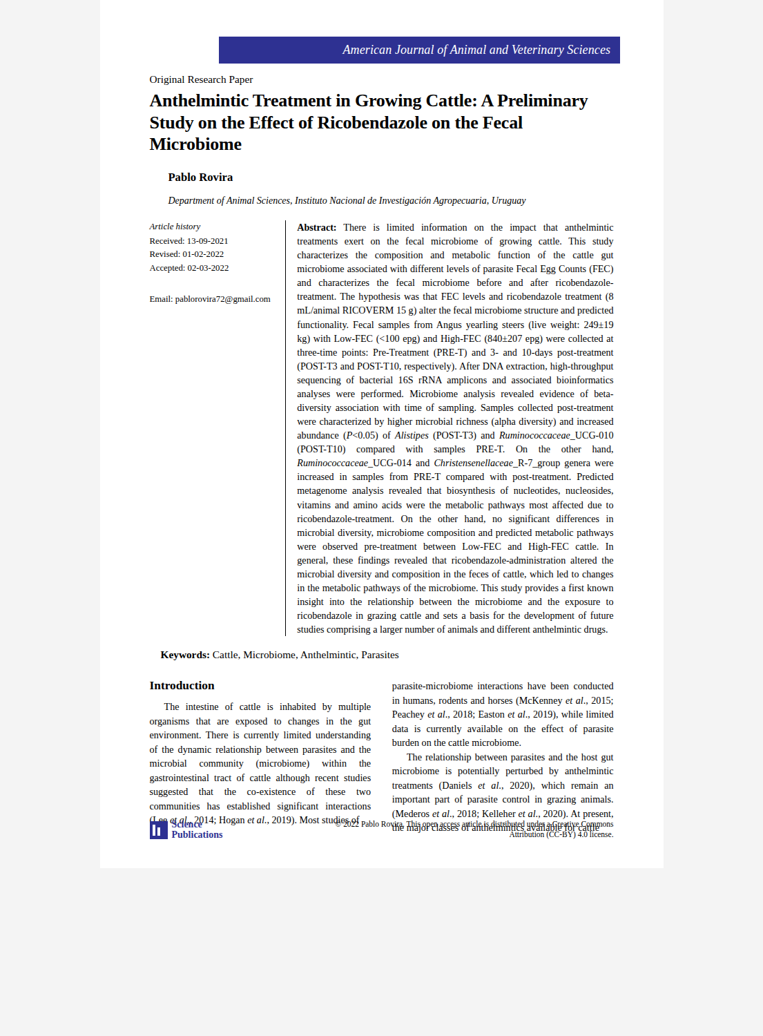American Journal of Animal and Veterinary Sciences
Original Research Paper
Anthelmintic Treatment in Growing Cattle: A Preliminary Study on the Effect of Ricobendazole on the Fecal Microbiome
Pablo Rovira
Department of Animal Sciences, Instituto Nacional de Investigación Agropecuaria, Uruguay
Article history
Received: 13-09-2021
Revised: 01-02-2022
Accepted: 02-03-2022
Email: pablorovira72@gmail.com
Abstract: There is limited information on the impact that anthelmintic treatments exert on the fecal microbiome of growing cattle. This study characterizes the composition and metabolic function of the cattle gut microbiome associated with different levels of parasite Fecal Egg Counts (FEC) and characterizes the fecal microbiome before and after ricobendazole-treatment. The hypothesis was that FEC levels and ricobendazole treatment (8 mL/animal RICOVERM 15 g) alter the fecal microbiome structure and predicted functionality. Fecal samples from Angus yearling steers (live weight: 249±19 kg) with Low-FEC (<100 epg) and High-FEC (840±207 epg) were collected at three-time points: Pre-Treatment (PRE-T) and 3- and 10-days post-treatment (POST-T3 and POST-T10, respectively). After DNA extraction, high-throughput sequencing of bacterial 16S rRNA amplicons and associated bioinformatics analyses were performed. Microbiome analysis revealed evidence of beta-diversity association with time of sampling. Samples collected post-treatment were characterized by higher microbial richness (alpha diversity) and increased abundance (P<0.05) of Alistipes (POST-T3) and Ruminococcaceae_UCG-010 (POST-T10) compared with samples PRE-T. On the other hand, Ruminococcaceae_UCG-014 and Christensenellaceae_R-7_group genera were increased in samples from PRE-T compared with post-treatment. Predicted metagenome analysis revealed that biosynthesis of nucleotides, nucleosides, vitamins and amino acids were the metabolic pathways most affected due to ricobendazole-treatment. On the other hand, no significant differences in microbial diversity, microbiome composition and predicted metabolic pathways were observed pre-treatment between Low-FEC and High-FEC cattle. In general, these findings revealed that ricobendazole-administration altered the microbial diversity and composition in the feces of cattle, which led to changes in the metabolic pathways of the microbiome. This study provides a first known insight into the relationship between the microbiome and the exposure to ricobendazole in grazing cattle and sets a basis for the development of future studies comprising a larger number of animals and different anthelmintic drugs.
Keywords: Cattle, Microbiome, Anthelmintic, Parasites
Introduction
The intestine of cattle is inhabited by multiple organisms that are exposed to changes in the gut environment. There is currently limited understanding of the dynamic relationship between parasites and the microbial community (microbiome) within the gastrointestinal tract of cattle although recent studies suggested that the co-existence of these two communities has established significant interactions (Lee et al., 2014; Hogan et al., 2019). Most studies of
parasite-microbiome interactions have been conducted in humans, rodents and horses (McKenney et al., 2015; Peachey et al., 2018; Easton et al., 2019), while limited data is currently available on the effect of parasite burden on the cattle microbiome.
The relationship between parasites and the host gut microbiome is potentially perturbed by anthelmintic treatments (Daniels et al., 2020), which remain an important part of parasite control in grazing animals. (Mederos et al., 2018; Kelleher et al., 2020). At present, the major classes of anthelmintics available for cattle
Science Publications
© 2022 Pablo Rovira. This open access article is distributed under a Creative Commons Attribution (CC-BY) 4.0 license.